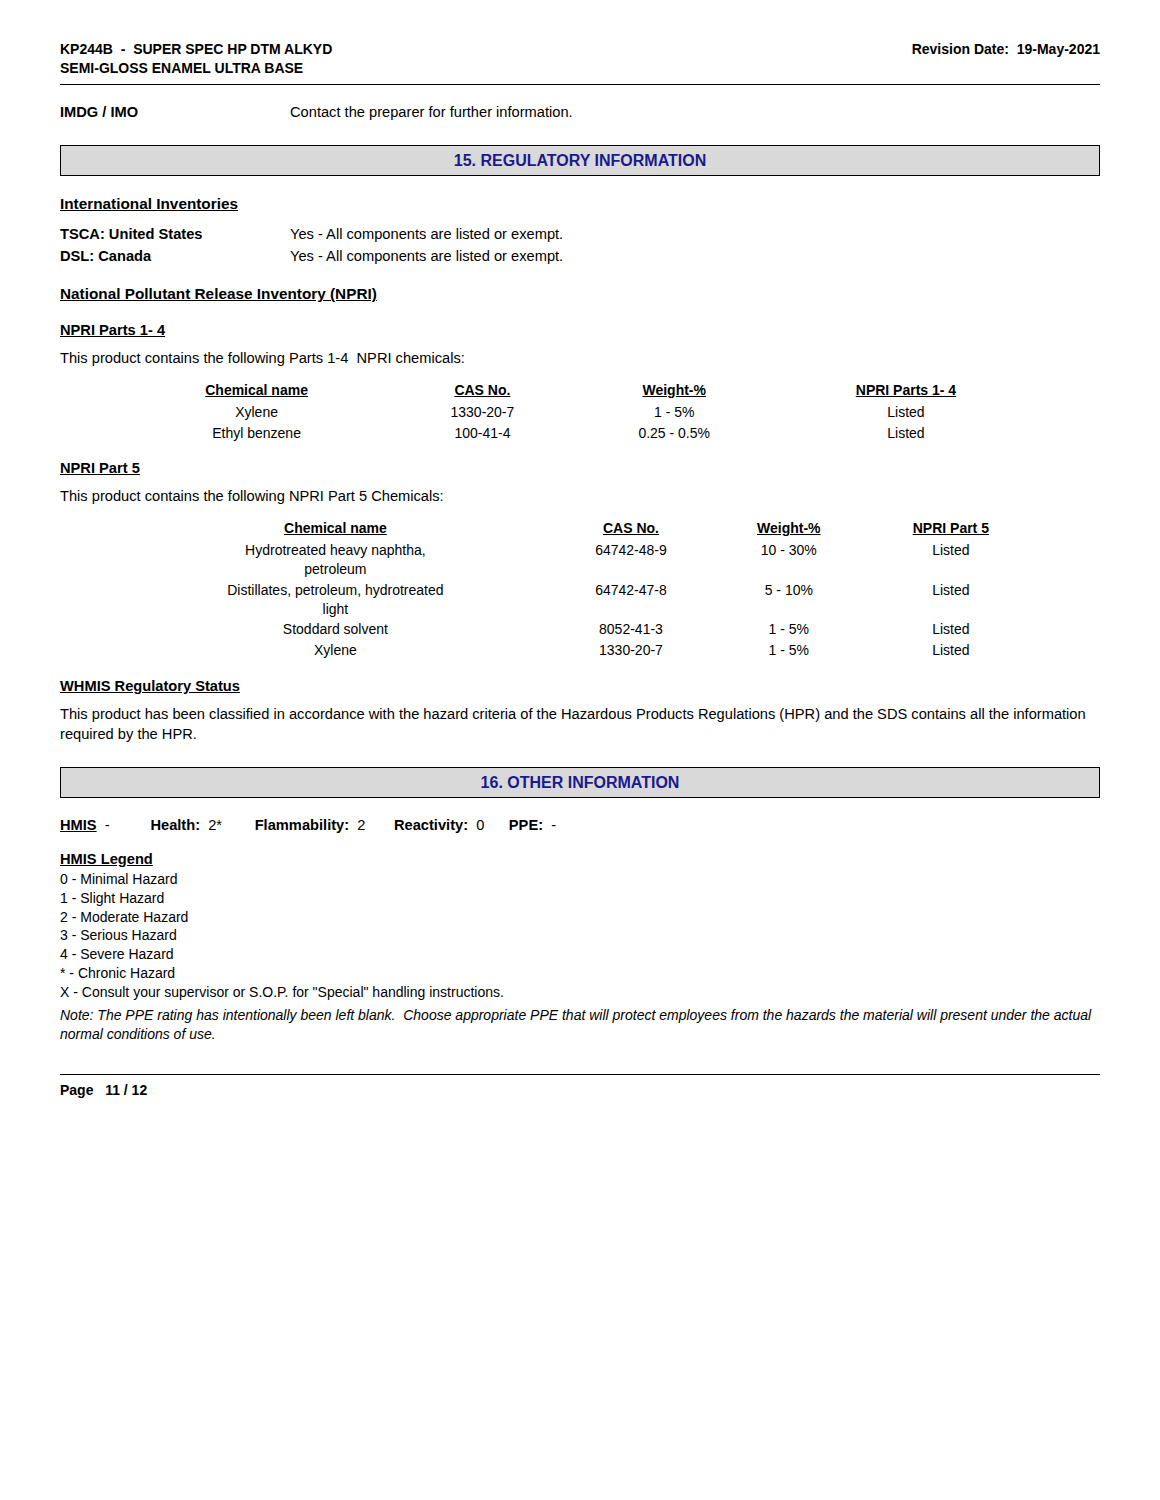KP244B - SUPER SPEC HP DTM ALKYD
SEMI-GLOSS ENAMEL ULTRA BASE
Revision Date: 19-May-2021
IMDG / IMO
Contact the preparer for further information.
15. REGULATORY INFORMATION
International Inventories
TSCA: United States
Yes - All components are listed or exempt.
DSL: Canada
Yes - All components are listed or exempt.
National Pollutant Release Inventory (NPRI)
NPRI Parts 1- 4
This product contains the following Parts 1-4 NPRI chemicals:
| Chemical name | CAS No. | Weight-% | NPRI Parts 1- 4 |
| --- | --- | --- | --- |
| Xylene | 1330-20-7 | 1 - 5% | Listed |
| Ethyl benzene | 100-41-4 | 0.25 - 0.5% | Listed |
NPRI Part 5
This product contains the following NPRI Part 5 Chemicals:
| Chemical name | CAS No. | Weight-% | NPRI Part 5 |
| --- | --- | --- | --- |
| Hydrotreated heavy naphtha, petroleum | 64742-48-9 | 10 - 30% | Listed |
| Distillates, petroleum, hydrotreated light | 64742-47-8 | 5 - 10% | Listed |
| Stoddard solvent | 8052-41-3 | 1 - 5% | Listed |
| Xylene | 1330-20-7 | 1 - 5% | Listed |
WHMIS Regulatory Status
This product has been classified in accordance with the hazard criteria of the Hazardous Products Regulations (HPR) and the SDS contains all the information required by the HPR.
16. OTHER INFORMATION
HMIS - Health: 2* Flammability: 2 Reactivity: 0 PPE: -
HMIS Legend
0 - Minimal Hazard
1 - Slight Hazard
2 - Moderate Hazard
3 - Serious Hazard
4 - Severe Hazard
* - Chronic Hazard
X - Consult your supervisor or S.O.P. for "Special" handling instructions.
Note: The PPE rating has intentionally been left blank. Choose appropriate PPE that will protect employees from the hazards the material will present under the actual normal conditions of use.
Page 11 / 12